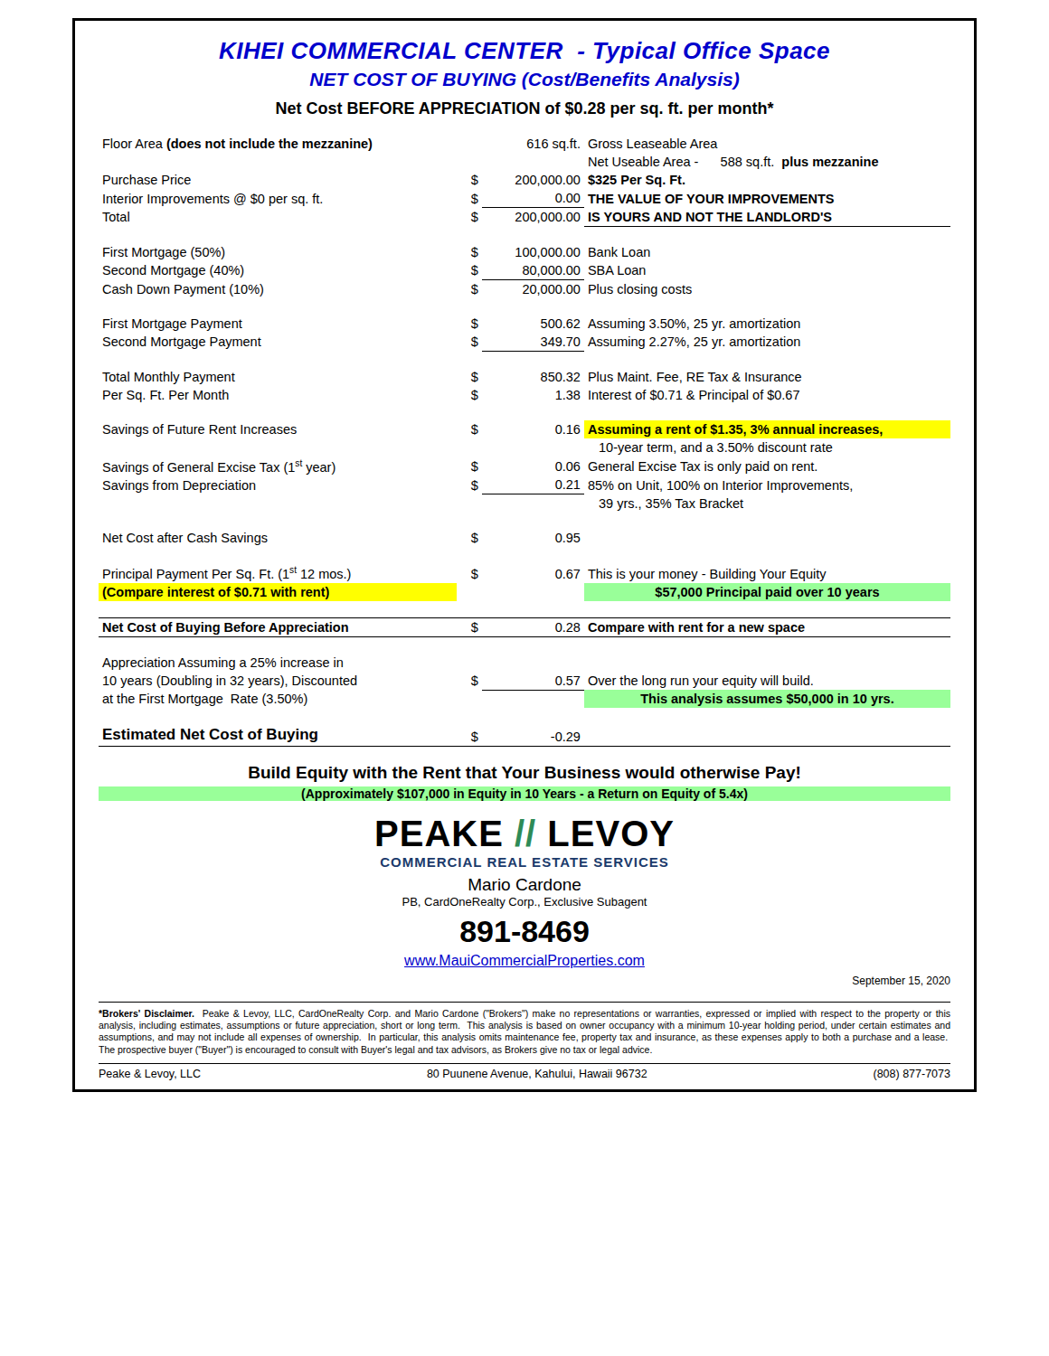KIHEI COMMERCIAL CENTER - Typical Office Space
NET COST OF BUYING (Cost/Benefits Analysis)
Net Cost BEFORE APPRECIATION of $0.28 per sq. ft. per month*
| Floor Area (does not include the mezzanine) | | 616 sq.ft. | Gross Leaseable Area |
| | | | Net Useable Area - 588 sq.ft. plus mezzanine |
| Purchase Price | $ | 200,000.00 | $325 Per Sq. Ft. |
| Interior Improvements @ $0 per sq. ft. | $ | 0.00 | THE VALUE OF YOUR IMPROVEMENTS |
| Total | $ | 200,000.00 | IS YOURS AND NOT THE LANDLORD'S |
| First Mortgage (50%) | $ | 100,000.00 | Bank Loan |
| Second Mortgage (40%) | $ | 80,000.00 | SBA Loan |
| Cash Down Payment (10%) | $ | 20,000.00 | Plus closing costs |
| First Mortgage Payment | $ | 500.62 | Assuming 3.50%, 25 yr. amortization |
| Second Mortgage Payment | $ | 349.70 | Assuming 2.27%, 25 yr. amortization |
| Total Monthly Payment | $ | 850.32 | Plus Maint. Fee, RE Tax & Insurance |
| Per Sq. Ft. Per Month | $ | 1.38 | Interest of $0.71 & Principal of $0.67 |
| Savings of Future Rent Increases | $ | 0.16 | Assuming a rent of $1.35, 3% annual increases, |
| | | | 10-year term, and a 3.50% discount rate |
| Savings of General Excise Tax (1 st year) | $ | 0.06 | General Excise Tax is only paid on rent. |
| Savings from Depreciation | $ | 0.21 | 85% on Unit, 100% on Interior Improvements, |
| | | | 39 yrs., 35% Tax Bracket |
| Net Cost after Cash Savings | $ | 0.95 | |
| Principal Payment Per Sq. Ft. (1 st 12 mos.) | $ | 0.67 | This is your money - Building Your Equity |
| (Compare interest of $0.71 with rent) | | | $57,000 Principal paid over 10 years |
| Net Cost of Buying Before Appreciation | $ | 0.28 | Compare with rent for a new space |
| Appreciation Assuming a 25% increase in | | | |
| 10 years (Doubling in 32 years), Discounted | $ | 0.57 | Over the long run your equity will build. |
| at the First Mortgage Rate (3.50%) | | | This analysis assumes $50,000 in 10 yrs. |
| Estimated Net Cost of Buying | $ | -0.29 | |
Build Equity with the Rent that Your Business would otherwise Pay!
(Approximately $107,000 in Equity in 10 Years - a Return on Equity of 5.4x)
PEAKE // LEVOY
COMMERCIAL REAL ESTATE SERVICES
Mario Cardone
PB, CardOneRealty Corp., Exclusive Subagent
891-8469
www.MauiCommercialProperties.com
September 15, 2020
*Brokers' Disclaimer. Peake & Levoy, LLC, CardOneRealty Corp. and Mario Cardone ("Brokers") make no representations or warranties, expressed or implied with respect to the property or this analysis, including estimates, assumptions or future appreciation, short or long term. This analysis is based on owner occupancy with a minimum 10-year holding period, under certain estimates and assumptions, and may not include all expenses of ownership. In particular, this analysis omits maintenance fee, property tax and insurance, as these expenses apply to both a purchase and a lease. The prospective buyer ("Buyer") is encouraged to consult with Buyer's legal and tax advisors, as Brokers give no tax or legal advice.
Peake & Levoy, LLC 80 Puunene Avenue, Kahului, Hawaii 96732 (808) 877-7073